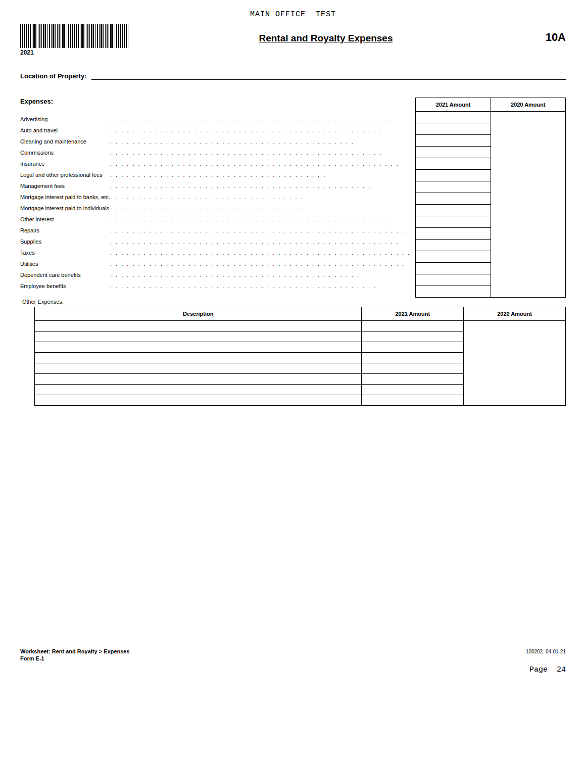MAIN OFFICE TEST
2021
Rental and Royalty Expenses
10A
Location of Property:
Expenses:
| Advertising | . . . . . . . . . . . . . . . . . . . . . . . . . . . . . . . . . . . . . . . . . . . . . . . . . . . |
| Auto and travel | . . . . . . . . . . . . . . . . . . . . . . . . . . . . . . . . . . . . . . . . . . . . . . . . . |
| Cleaning and maintenance | . . . . . . . . . . . . . . . . . . . . . . . . . . . . . . . . . . . . . . . . . . . . |
| Commissions | . . . . . . . . . . . . . . . . . . . . . . . . . . . . . . . . . . . . . . . . . . . . . . . . . |
| Insurance | . . . . . . . . . . . . . . . . . . . . . . . . . . . . . . . . . . . . . . . . . . . . . . . . . . . . |
| Legal and other professional fees | . . . . . . . . . . . . . . . . . . . . . . . . . . . . . . . . . . . . . . . |
| Management fees | . . . . . . . . . . . . . . . . . . . . . . . . . . . . . . . . . . . . . . . . . . . . . . . |
| Mortgage interest paid to banks, etc. | . . . . . . . . . . . . . . . . . . . . . . . . . . . . . . . . . . . |
| Mortgage interest paid to individuals | . . . . . . . . . . . . . . . . . . . . . . . . . . . . . . . . . . . |
| Other interest | . . . . . . . . . . . . . . . . . . . . . . . . . . . . . . . . . . . . . . . . . . . . . . . . . . |
| Repairs | . . . . . . . . . . . . . . . . . . . . . . . . . . . . . . . . . . . . . . . . . . . . . . . . . . . . . |
| Supplies | . . . . . . . . . . . . . . . . . . . . . . . . . . . . . . . . . . . . . . . . . . . . . . . . . . . . |
| Taxes | . . . . . . . . . . . . . . . . . . . . . . . . . . . . . . . . . . . . . . . . . . . . . . . . . . . . . . |
| Utilities | . . . . . . . . . . . . . . . . . . . . . . . . . . . . . . . . . . . . . . . . . . . . . . . . . . . . . |
| Dependent care benefits | . . . . . . . . . . . . . . . . . . . . . . . . . . . . . . . . . . . . . . . . . . . . . |
| Employee benefits | . . . . . . . . . . . . . . . . . . . . . . . . . . . . . . . . . . . . . . . . . . . . . . . . |
| 2021 Amount | 2020 Amount |
| --- | --- |
Other Expenses:
| Description | 2021 Amount | 2020 Amount |
| --- | --- | --- |
Worksheet: Rent and Royalty > Expenses
100202 04-01-21
Form E-1
Page 24